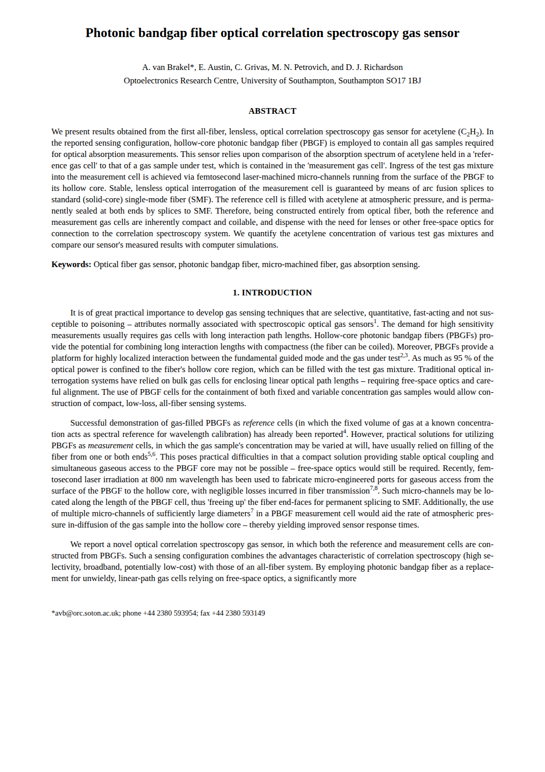Photonic bandgap fiber optical correlation spectroscopy gas sensor
A. van Brakel*, E. Austin, C. Grivas, M. N. Petrovich, and D. J. Richardson
Optoelectronics Research Centre, University of Southampton, Southampton SO17 1BJ
ABSTRACT
We present results obtained from the first all-fiber, lensless, optical correlation spectroscopy gas sensor for acetylene (C2H2). In the reported sensing configuration, hollow-core photonic bandgap fiber (PBGF) is employed to contain all gas samples required for optical absorption measurements. This sensor relies upon comparison of the absorption spectrum of acetylene held in a 'reference gas cell' to that of a gas sample under test, which is contained in the 'measurement gas cell'. Ingress of the test gas mixture into the measurement cell is achieved via femtosecond laser-machined micro-channels running from the surface of the PBGF to its hollow core. Stable, lensless optical interrogation of the measurement cell is guaranteed by means of arc fusion splices to standard (solid-core) single-mode fiber (SMF). The reference cell is filled with acetylene at atmospheric pressure, and is permanently sealed at both ends by splices to SMF. Therefore, being constructed entirely from optical fiber, both the reference and measurement gas cells are inherently compact and coilable, and dispense with the need for lenses or other free-space optics for connection to the correlation spectroscopy system. We quantify the acetylene concentration of various test gas mixtures and compare our sensor's measured results with computer simulations.
Keywords: Optical fiber gas sensor, photonic bandgap fiber, micro-machined fiber, gas absorption sensing.
1. INTRODUCTION
It is of great practical importance to develop gas sensing techniques that are selective, quantitative, fast-acting and not susceptible to poisoning – attributes normally associated with spectroscopic optical gas sensors1. The demand for high sensitivity measurements usually requires gas cells with long interaction path lengths. Hollow-core photonic bandgap fibers (PBGFs) provide the potential for combining long interaction lengths with compactness (the fiber can be coiled). Moreover, PBGFs provide a platform for highly localized interaction between the fundamental guided mode and the gas under test2,3. As much as 95 % of the optical power is confined to the fiber's hollow core region, which can be filled with the test gas mixture. Traditional optical interrogation systems have relied on bulk gas cells for enclosing linear optical path lengths – requiring free-space optics and careful alignment. The use of PBGF cells for the containment of both fixed and variable concentration gas samples would allow construction of compact, low-loss, all-fiber sensing systems.
Successful demonstration of gas-filled PBGFs as reference cells (in which the fixed volume of gas at a known concentration acts as spectral reference for wavelength calibration) has already been reported4. However, practical solutions for utilizing PBGFs as measurement cells, in which the gas sample's concentration may be varied at will, have usually relied on filling of the fiber from one or both ends5,6. This poses practical difficulties in that a compact solution providing stable optical coupling and simultaneous gaseous access to the PBGF core may not be possible – free-space optics would still be required. Recently, femtosecond laser irradiation at 800 nm wavelength has been used to fabricate micro-engineered ports for gaseous access from the surface of the PBGF to the hollow core, with negligible losses incurred in fiber transmission7,8. Such micro-channels may be located along the length of the PBGF cell, thus 'freeing up' the fiber end-faces for permanent splicing to SMF. Additionally, the use of multiple micro-channels of sufficiently large diameters7 in a PBGF measurement cell would aid the rate of atmospheric pressure in-diffusion of the gas sample into the hollow core – thereby yielding improved sensor response times.
We report a novel optical correlation spectroscopy gas sensor, in which both the reference and measurement cells are constructed from PBGFs. Such a sensing configuration combines the advantages characteristic of correlation spectroscopy (high selectivity, broadband, potentially low-cost) with those of an all-fiber system. By employing photonic bandgap fiber as a replacement for unwieldy, linear-path gas cells relying on free-space optics, a significantly more
*avb@orc.soton.ac.uk; phone +44 2380 593954; fax +44 2380 593149